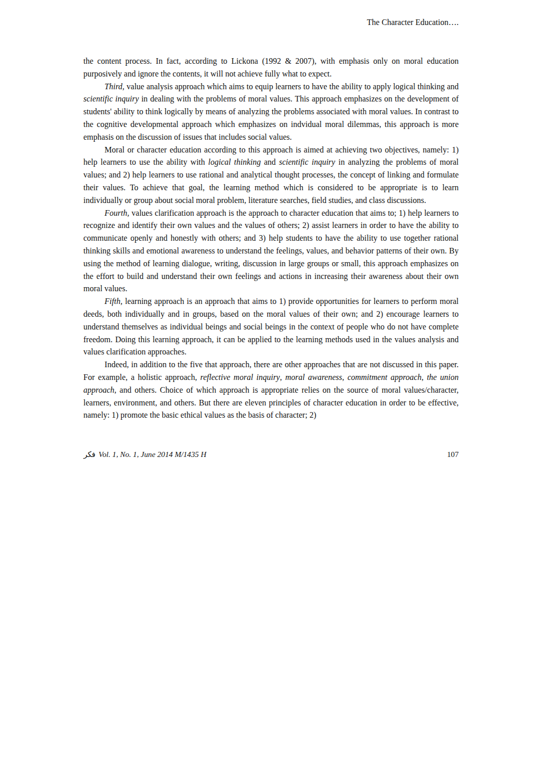The Character Education….
the content process. In fact, according to Lickona (1992 & 2007), with emphasis only on moral education purposively and ignore the contents, it will not achieve fully what to expect.
Third, value analysis approach which aims to equip learners to have the ability to apply logical thinking and scientific inquiry in dealing with the problems of moral values. This approach emphasizes on the development of students' ability to think logically by means of analyzing the problems associated with moral values. In contrast to the cognitive developmental approach which emphasizes on indvidual moral dilemmas, this approach is more emphasis on the discussion of issues that includes social values.
Moral or character education according to this approach is aimed at achieving two objectives, namely: 1) help learners to use the ability with logical thinking and scientific inquiry in analyzing the problems of moral values; and 2) help learners to use rational and analytical thought processes, the concept of linking and formulate their values. To achieve that goal, the learning method which is considered to be appropriate is to learn individually or group about social moral problem, literature searches, field studies, and class discussions.
Fourth, values clarification approach is the approach to character education that aims to; 1) help learners to recognize and identify their own values and the values of others; 2) assist learners in order to have the ability to communicate openly and honestly with others; and 3) help students to have the ability to use together rational thinking skills and emotional awareness to understand the feelings, values, and behavior patterns of their own. By using the method of learning dialogue, writing, discussion in large groups or small, this approach emphasizes on the effort to build and understand their own feelings and actions in increasing their awareness about their own moral values.
Fifth, learning approach is an approach that aims to 1) provide opportunities for learners to perform moral deeds, both individually and in groups, based on the moral values of their own; and 2) encourage learners to understand themselves as individual beings and social beings in the context of people who do not have complete freedom. Doing this learning approach, it can be applied to the learning methods used in the values analysis and values clarification approaches.
Indeed, in addition to the five that approach, there are other approaches that are not discussed in this paper. For example, a holistic approach, reflective moral inquiry, moral awareness, commitment approach, the union approach, and others. Choice of which approach is appropriate relies on the source of moral values/character, learners, environment, and others. But there are eleven principles of character education in order to be effective, namely: 1) promote the basic ethical values as the basis of character; 2)
فكرVol. 1, No. 1, June 2014 M/1435 H 107